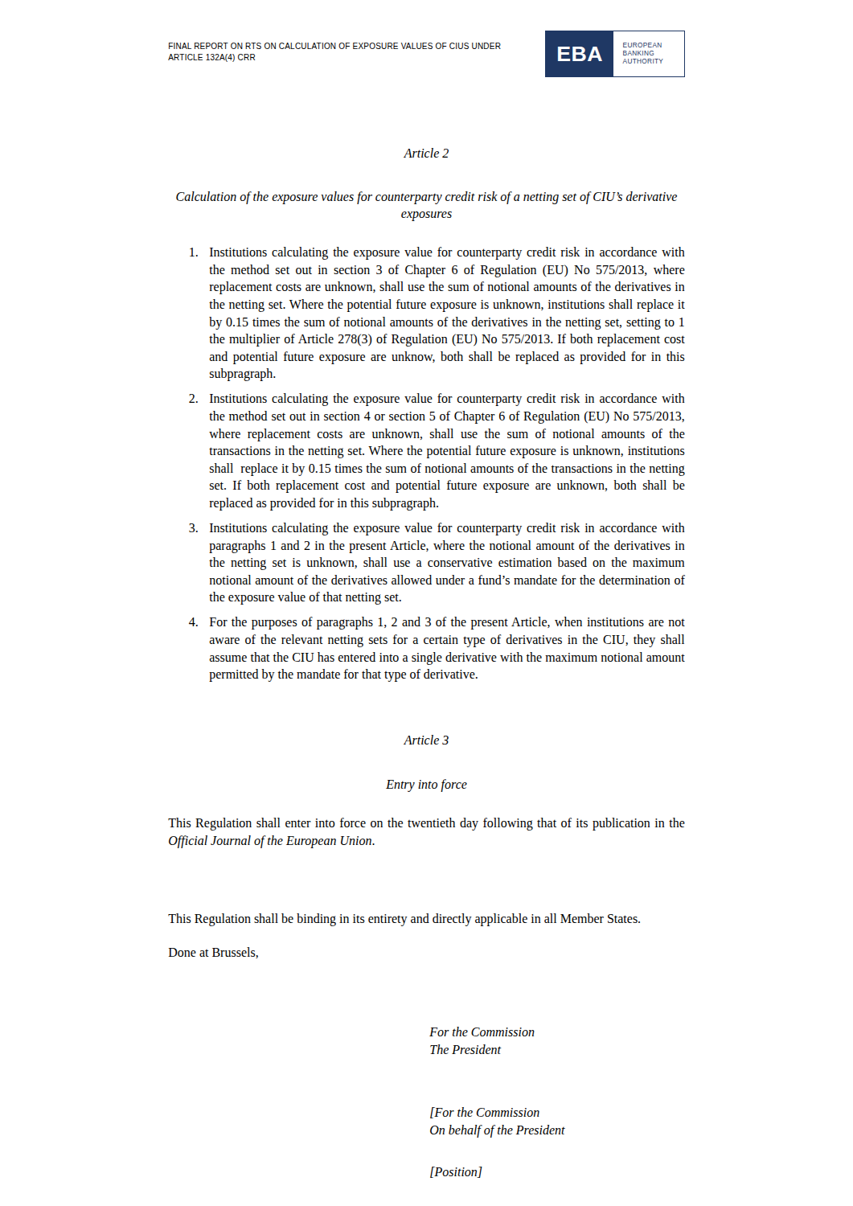Final report on RTS on calculation of exposure values of CIUs under Article 132a(4) CRR
EBA
European Banking Authority
Article 2
Calculation of the exposure values for counterparty credit risk of a netting set of CIU’s derivative exposures
Institutions calculating the exposure value for counterparty credit risk in accordance with the method set out in section 3 of Chapter 6 of Regulation (EU) No 575/2013, where replacement costs are unknown, shall use the sum of notional amounts of the derivatives in the netting set. Where the potential future exposure is unknown, institutions shall replace it by 0.15 times the sum of notional amounts of the derivatives in the netting set, setting to 1 the multiplier of Article 278(3) of Regulation (EU) No 575/2013. If both replacement cost and potential future exposure are unknow, both shall be replaced as provided for in this subpragraph.
Institutions calculating the exposure value for counterparty credit risk in accordance with the method set out in section 4 or section 5 of Chapter 6 of Regulation (EU) No 575/2013, where replacement costs are unknown, shall use the sum of notional amounts of the transactions in the netting set. Where the potential future exposure is unknown, institutions shall replace it by 0.15 times the sum of notional amounts of the transactions in the netting set. If both replacement cost and potential future exposure are unknown, both shall be replaced as provided for in this subpragraph.
Institutions calculating the exposure value for counterparty credit risk in accordance with paragraphs 1 and 2 in the present Article, where the notional amount of the derivatives in the netting set is unknown, shall use a conservative estimation based on the maximum notional amount of the derivatives allowed under a fund’s mandate for the determination of the exposure value of that netting set.
For the purposes of paragraphs 1, 2 and 3 of the present Article, when institutions are not aware of the relevant netting sets for a certain type of derivatives in the CIU, they shall assume that the CIU has entered into a single derivative with the maximum notional amount permitted by the mandate for that type of derivative.
Article 3
Entry into force
This Regulation shall enter into force on the twentieth day following that of its publication in the Official Journal of the European Union.
This Regulation shall be binding in its entirety and directly applicable in all Member States.
Done at Brussels,
For the Commission
The President
[For the Commission
On behalf of the President
[Position]